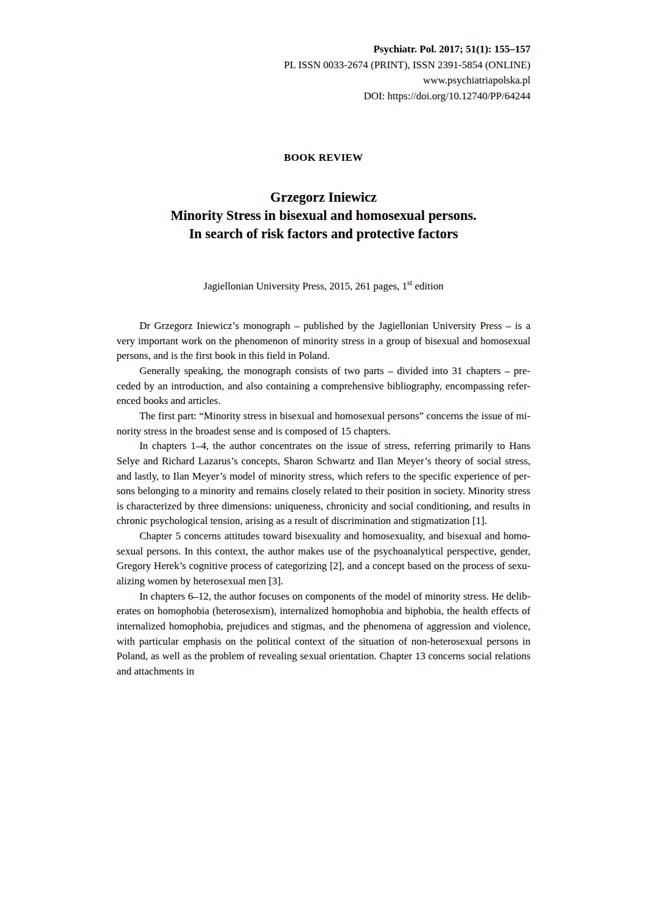Psychiatr. Pol. 2017; 51(1): 155–157
PL ISSN 0033-2674 (PRINT), ISSN 2391-5854 (ONLINE)
www.psychiatriapolska.pl
DOI: https://doi.org/10.12740/PP/64244
BOOK REVIEW
Grzegorz Iniewicz Minority Stress in bisexual and homosexual persons.
In search of risk factors and protective factors
Jagiellonian University Press, 2015, 261 pages, 1st edition
Dr Grzegorz Iniewicz’s monograph – published by the Jagiellonian University Press – is a very important work on the phenomenon of minority stress in a group of bisexual and homosexual persons, and is the first book in this field in Poland.
Generally speaking, the monograph consists of two parts – divided into 31 chapters – preceded by an introduction, and also containing a comprehensive bibliography, encompassing referenced books and articles.
The first part: “Minority stress in bisexual and homosexual persons” concerns the issue of minority stress in the broadest sense and is composed of 15 chapters.
In chapters 1–4, the author concentrates on the issue of stress, referring primarily to Hans Selye and Richard Lazarus’s concepts, Sharon Schwartz and Ilan Meyer’s theory of social stress, and lastly, to Ilan Meyer’s model of minority stress, which refers to the specific experience of persons belonging to a minority and remains closely related to their position in society. Minority stress is characterized by three dimensions: uniqueness, chronicity and social conditioning, and results in chronic psychological tension, arising as a result of discrimination and stigmatization [1].
Chapter 5 concerns attitudes toward bisexuality and homosexuality, and bisexual and homosexual persons. In this context, the author makes use of the psychoanalytical perspective, gender, Gregory Herek’s cognitive process of categorizing [2], and a concept based on the process of sexualizing women by heterosexual men [3].
In chapters 6–12, the author focuses on components of the model of minority stress. He deliberates on homophobia (heterosexism), internalized homophobia and biphobia, the health effects of internalized homophobia, prejudices and stigmas, and the phenomena of aggression and violence, with particular emphasis on the political context of the situation of non-heterosexual persons in Poland, as well as the problem of revealing sexual orientation. Chapter 13 concerns social relations and attachments in